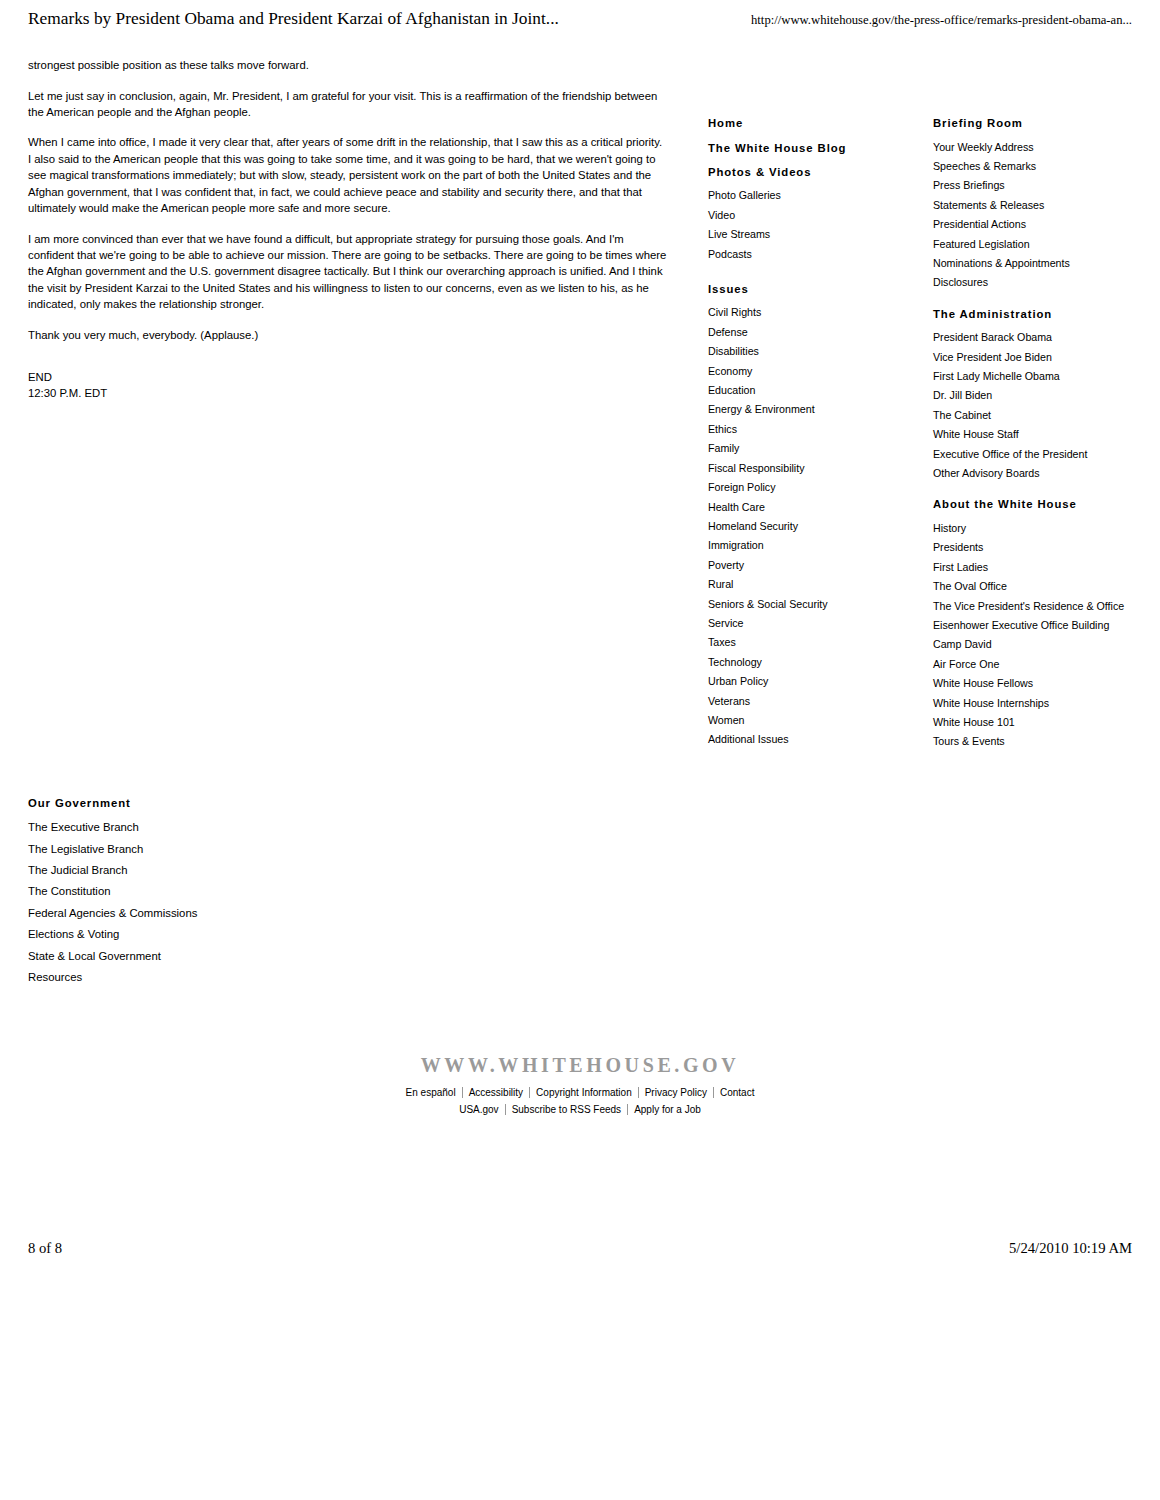Remarks by President Obama and President Karzai of Afghanistan in Joint...
http://www.whitehouse.gov/the-press-office/remarks-president-obama-an...
strongest possible position as these talks move forward.
Let me just say in conclusion, again, Mr. President, I am grateful for your visit. This is a reaffirmation of the friendship between the American people and the Afghan people.
When I came into office, I made it very clear that, after years of some drift in the relationship, that I saw this as a critical priority. I also said to the American people that this was going to take some time, and it was going to be hard, that we weren't going to see magical transformations immediately; but with slow, steady, persistent work on the part of both the United States and the Afghan government, that I was confident that, in fact, we could achieve peace and stability and security there, and that that ultimately would make the American people more safe and more secure.
I am more convinced than ever that we have found a difficult, but appropriate strategy for pursuing those goals. And I'm confident that we're going to be able to achieve our mission. There are going to be setbacks. There are going to be times where the Afghan government and the U.S. government disagree tactically. But I think our overarching approach is unified. And I think the visit by President Karzai to the United States and his willingness to listen to our concerns, even as we listen to his, as he indicated, only makes the relationship stronger.
Thank you very much, everybody. (Applause.)
END 12:30 P.M. EDT
Home
The White House Blog
Photos & Videos
Photo Galleries
Video
Live Streams
Podcasts
Issues
Civil Rights
Defense
Disabilities
Economy
Education
Energy & Environment
Ethics
Family
Fiscal Responsibility
Foreign Policy
Health Care
Homeland Security
Immigration
Poverty
Rural
Seniors & Social Security
Service
Taxes
Technology
Urban Policy
Veterans
Women
Additional Issues
Briefing Room
Your Weekly Address
Speeches & Remarks
Press Briefings
Statements & Releases
Presidential Actions
Featured Legislation
Nominations & Appointments
Disclosures
The Administration
President Barack Obama
Vice President Joe Biden
First Lady Michelle Obama
Dr. Jill Biden
The Cabinet
White House Staff
Executive Office of the President
Other Advisory Boards
About the White House
History
Presidents
First Ladies
The Oval Office
The Vice President's Residence & Office
Eisenhower Executive Office Building
Camp David
Air Force One
White House Fellows
White House Internships
White House 101
Tours & Events
Our Government
The Executive Branch
The Legislative Branch
The Judicial Branch
The Constitution
Federal Agencies & Commissions
Elections & Voting
State & Local Government
Resources
WWW.WHITEHOUSE.GOV
En español Accessibility Copyright Information Privacy Policy Contact
USA.gov Subscribe to RSS Feeds Apply for a Job
8 of 8
5/24/2010 10:19 AM